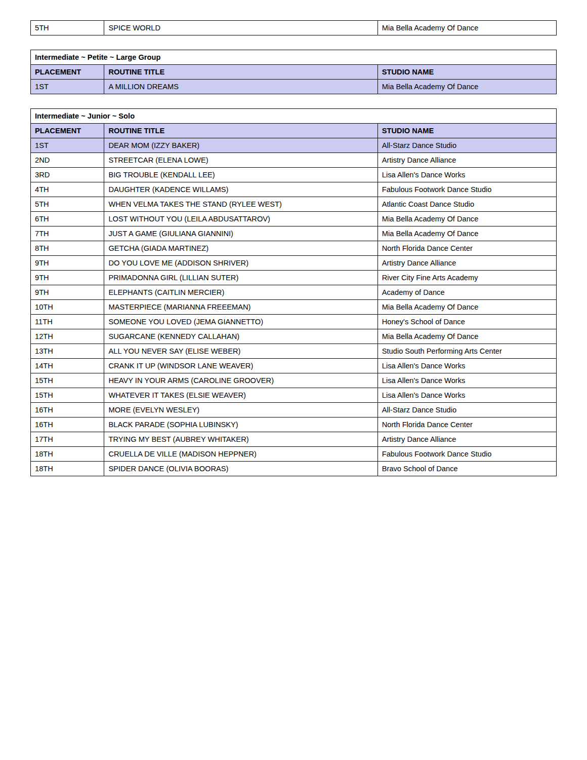| 5TH | SPICE WORLD | Mia Bella Academy Of Dance |
| Intermediate ~ Petite ~ Large Group |
| PLACEMENT | ROUTINE TITLE | STUDIO NAME |
| 1ST | A MILLION DREAMS | Mia Bella Academy Of Dance |
| Intermediate ~ Junior ~ Solo |
| PLACEMENT | ROUTINE TITLE | STUDIO NAME |
| 1ST | DEAR MOM (IZZY BAKER) | All-Starz Dance Studio |
| 2ND | STREETCAR (ELENA LOWE) | Artistry Dance Alliance |
| 3RD | BIG TROUBLE (KENDALL LEE) | Lisa Allen's Dance Works |
| 4TH | DAUGHTER (KADENCE WILLAMS) | Fabulous Footwork Dance Studio |
| 5TH | WHEN VELMA TAKES THE STAND (RYLEE WEST) | Atlantic Coast Dance Studio |
| 6TH | LOST WITHOUT YOU (LEILA ABDUSATTAROV) | Mia Bella Academy Of Dance |
| 7TH | JUST A GAME (GIULIANA GIANNINI) | Mia Bella Academy Of Dance |
| 8TH | GETCHA (GIADA MARTINEZ) | North Florida Dance Center |
| 9TH | DO YOU LOVE ME (ADDISON SHRIVER) | Artistry Dance Alliance |
| 9TH | PRIMADONNA GIRL (LILLIAN SUTER) | River City Fine Arts Academy |
| 9TH | ELEPHANTS (CAITLIN MERCIER) | Academy of Dance |
| 10TH | MASTERPIECE (MARIANNA FREEEMAN) | Mia Bella Academy Of Dance |
| 11TH | SOMEONE YOU LOVED (JEMA GIANNETTO) | Honey's School of Dance |
| 12TH | SUGARCANE (KENNEDY CALLAHAN) | Mia Bella Academy Of Dance |
| 13TH | ALL YOU NEVER SAY (ELISE WEBER) | Studio South Performing Arts Center |
| 14TH | CRANK IT UP (WINDSOR LANE WEAVER) | Lisa Allen's Dance Works |
| 15TH | HEAVY IN YOUR ARMS (CAROLINE GROOVER) | Lisa Allen's Dance Works |
| 15TH | WHATEVER IT TAKES (ELSIE WEAVER) | Lisa Allen's Dance Works |
| 16TH | MORE (EVELYN WESLEY) | All-Starz Dance Studio |
| 16TH | BLACK PARADE (SOPHIA LUBINSKY) | North Florida Dance Center |
| 17TH | TRYING MY BEST (AUBREY WHITAKER) | Artistry Dance Alliance |
| 18TH | CRUELLA DE VILLE (MADISON HEPPNER) | Fabulous Footwork Dance Studio |
| 18TH | SPIDER DANCE (OLIVIA BOORAS) | Bravo School of Dance |